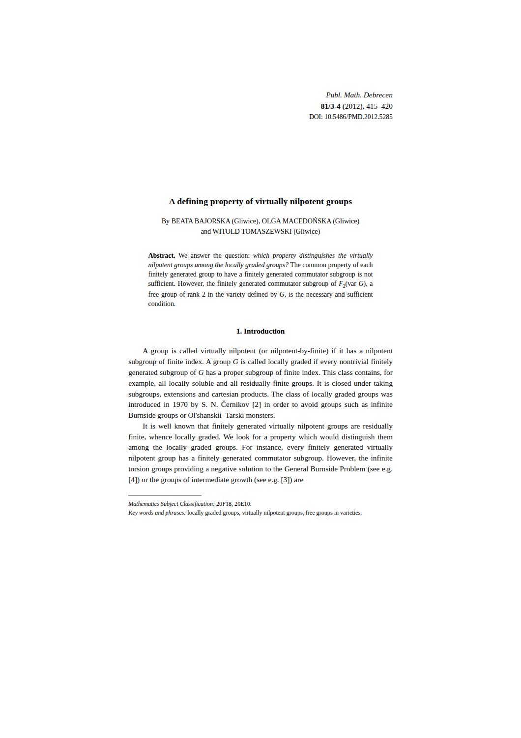Publ. Math. Debrecen
81/3-4 (2012), 415–420
DOI: 10.5486/PMD.2012.5285
A defining property of virtually nilpotent groups
By BEATA BAJORSKA (Gliwice), OLGA MACEDOŃSKA (Gliwice)
and WITOLD TOMASZEWSKI (Gliwice)
Abstract. We answer the question: which property distinguishes the virtually nilpotent groups among the locally graded groups? The common property of each finitely generated group to have a finitely generated commutator subgroup is not sufficient. However, the finitely generated commutator subgroup of F2(var G), a free group of rank 2 in the variety defined by G, is the necessary and sufficient condition.
1. Introduction
A group is called virtually nilpotent (or nilpotent-by-finite) if it has a nilpotent subgroup of finite index. A group G is called locally graded if every nontrivial finitely generated subgroup of G has a proper subgroup of finite index. This class contains, for example, all locally soluble and all residually finite groups. It is closed under taking subgroups, extensions and cartesian products. The class of locally graded groups was introduced in 1970 by S. N. Černikov [2] in order to avoid groups such as infinite Burnside groups or Ol'shanskii–Tarski monsters.
It is well known that finitely generated virtually nilpotent groups are residually finite, whence locally graded. We look for a property which would distinguish them among the locally graded groups. For instance, every finitely generated virtually nilpotent group has a finitely generated commutator subgroup. However, the infinite torsion groups providing a negative solution to the General Burnside Problem (see e.g. [4]) or the groups of intermediate growth (see e.g. [3]) are
Mathematics Subject Classification: 20F18, 20E10.
Key words and phrases: locally graded groups, virtually nilpotent groups, free groups in varieties.